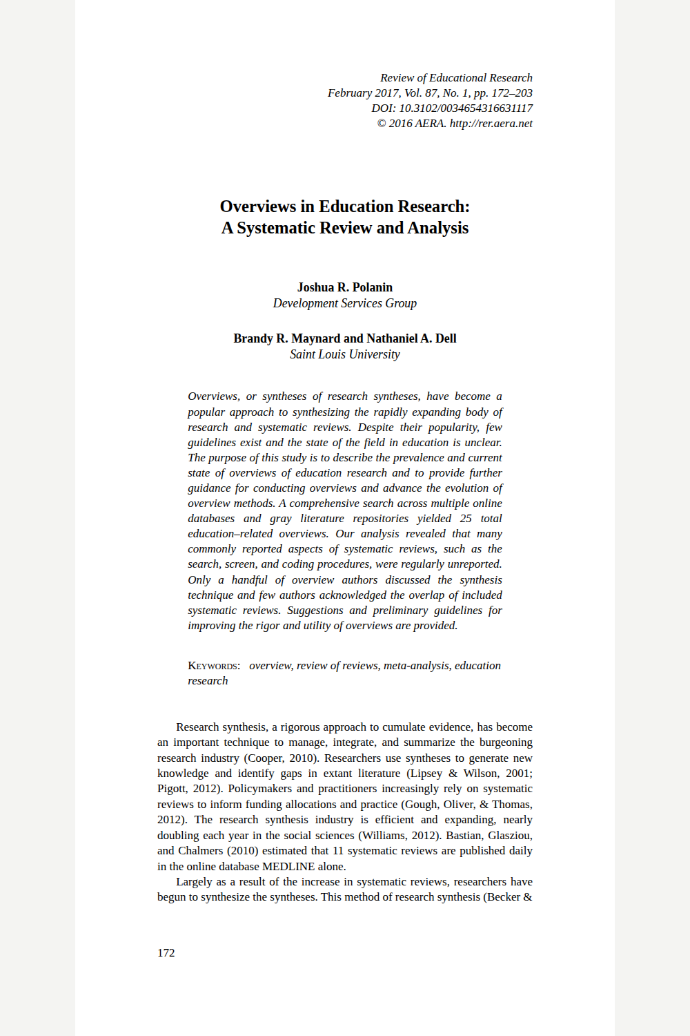Review of Educational Research
February 2017, Vol. 87, No. 1, pp. 172–203
DOI: 10.3102/0034654316631117
© 2016 AERA. http://rer.aera.net
Overviews in Education Research:
A Systematic Review and Analysis
Joshua R. Polanin
Development Services Group
Brandy R. Maynard and Nathaniel A. Dell
Saint Louis University
Overviews, or syntheses of research syntheses, have become a popular approach to synthesizing the rapidly expanding body of research and systematic reviews. Despite their popularity, few guidelines exist and the state of the field in education is unclear. The purpose of this study is to describe the prevalence and current state of overviews of education research and to provide further guidance for conducting overviews and advance the evolution of overview methods. A comprehensive search across multiple online databases and gray literature repositories yielded 25 total education–related overviews. Our analysis revealed that many commonly reported aspects of systematic reviews, such as the search, screen, and coding procedures, were regularly unreported. Only a handful of overview authors discussed the synthesis technique and few authors acknowledged the overlap of included systematic reviews. Suggestions and preliminary guidelines for improving the rigor and utility of overviews are provided.
Keywords: overview, review of reviews, meta-analysis, education research
Research synthesis, a rigorous approach to cumulate evidence, has become an important technique to manage, integrate, and summarize the burgeoning research industry (Cooper, 2010). Researchers use syntheses to generate new knowledge and identify gaps in extant literature (Lipsey & Wilson, 2001; Pigott, 2012). Policymakers and practitioners increasingly rely on systematic reviews to inform funding allocations and practice (Gough, Oliver, & Thomas, 2012). The research synthesis industry is efficient and expanding, nearly doubling each year in the social sciences (Williams, 2012). Bastian, Glasziou, and Chalmers (2010) estimated that 11 systematic reviews are published daily in the online database MEDLINE alone.
Largely as a result of the increase in systematic reviews, researchers have begun to synthesize the syntheses. This method of research synthesis (Becker &
172